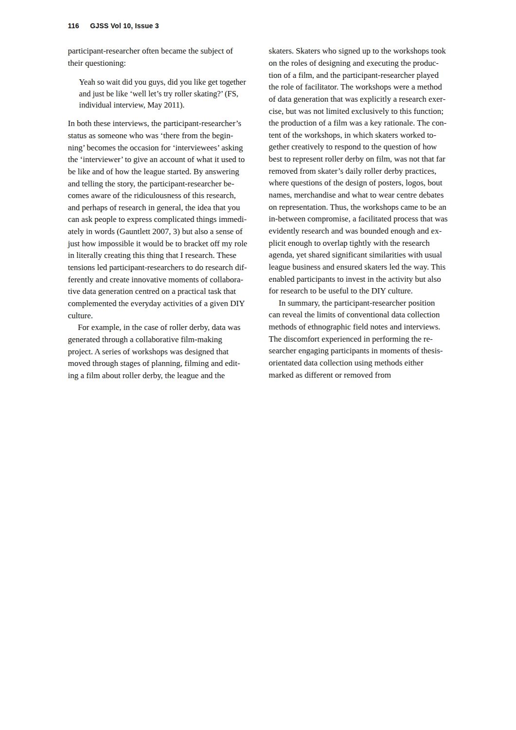116 GJSS Vol 10, Issue 3
participant-researcher often became the subject of their questioning:
Yeah so wait did you guys, did you like get together and just be like ‘well let’s try roller skating?’ (FS, individual interview, May 2011).
In both these interviews, the participant-researcher’s status as someone who was ‘there from the beginning’ becomes the occasion for ‘interviewees’ asking the ‘interviewer’ to give an account of what it used to be like and of how the league started. By answering and telling the story, the participant-researcher becomes aware of the ridiculousness of this research, and perhaps of research in general, the idea that you can ask people to express complicated things immediately in words (Gauntlett 2007, 3) but also a sense of just how impossible it would be to bracket off my role in literally creating this thing that I research. These tensions led participant-researchers to do research differently and create innovative moments of collaborative data generation centred on a practical task that complemented the everyday activities of a given DIY culture.
For example, in the case of roller derby, data was generated through a collaborative film-making project. A series of workshops was designed that moved through stages of planning, filming and editing a film about roller derby, the league and the skaters. Skaters who signed up to the workshops took on the roles of designing and executing the production of a film, and the participant-researcher played the role of facilitator. The workshops were a method of data generation that was explicitly a research exercise, but was not limited exclusively to this function; the production of a film was a key rationale. The content of the workshops, in which skaters worked together creatively to respond to the question of how best to represent roller derby on film, was not that far removed from skater’s daily roller derby practices, where questions of the design of posters, logos, bout names, merchandise and what to wear centre debates on representation. Thus, the workshops came to be an in-between compromise, a facilitated process that was evidently research and was bounded enough and explicit enough to overlap tightly with the research agenda, yet shared significant similarities with usual league business and ensured skaters led the way. This enabled participants to invest in the activity but also for research to be useful to the DIY culture.
In summary, the participant-researcher position can reveal the limits of conventional data collection methods of ethnographic field notes and interviews. The discomfort experienced in performing the researcher engaging participants in moments of thesis-orientated data collection using methods either marked as different or removed from